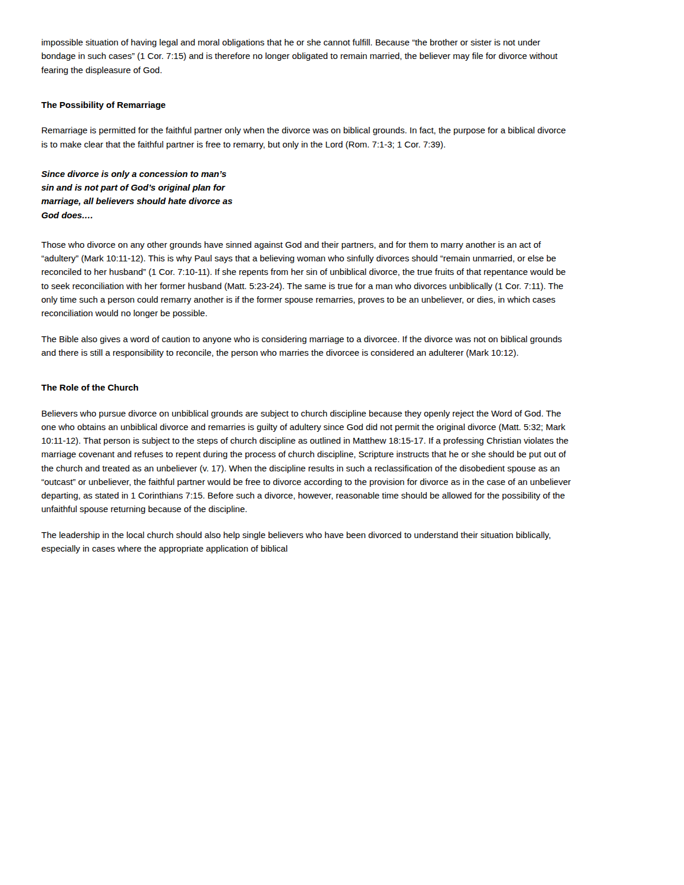impossible situation of having legal and moral obligations that he or she cannot fulfill. Because “the brother or sister is not under bondage in such cases” (1 Cor. 7:15) and is therefore no longer obligated to remain married, the believer may file for divorce without fearing the displeasure of God.
The Possibility of Remarriage
Remarriage is permitted for the faithful partner only when the divorce was on biblical grounds. In fact, the purpose for a biblical divorce is to make clear that the faithful partner is free to remarry, but only in the Lord (Rom. 7:1-3; 1 Cor. 7:39).
Since divorce is only a concession to man’s sin and is not part of God’s original plan for marriage, all believers should hate divorce as God does.…
Those who divorce on any other grounds have sinned against God and their partners, and for them to marry another is an act of “adultery” (Mark 10:11-12). This is why Paul says that a believing woman who sinfully divorces should “remain unmarried, or else be reconciled to her husband” (1 Cor. 7:10-11). If she repents from her sin of unbiblical divorce, the true fruits of that repentance would be to seek reconciliation with her former husband (Matt. 5:23-24). The same is true for a man who divorces unbiblically (1 Cor. 7:11). The only time such a person could remarry another is if the former spouse remarries, proves to be an unbeliever, or dies, in which cases reconciliation would no longer be possible.
The Bible also gives a word of caution to anyone who is considering marriage to a divorcee. If the divorce was not on biblical grounds and there is still a responsibility to reconcile, the person who marries the divorcee is considered an adulterer (Mark 10:12).
The Role of the Church
Believers who pursue divorce on unbiblical grounds are subject to church discipline because they openly reject the Word of God. The one who obtains an unbiblical divorce and remarries is guilty of adultery since God did not permit the original divorce (Matt. 5:32; Mark 10:11-12). That person is subject to the steps of church discipline as outlined in Matthew 18:15-17. If a professing Christian violates the marriage covenant and refuses to repent during the process of church discipline, Scripture instructs that he or she should be put out of the church and treated as an unbeliever (v. 17). When the discipline results in such a reclassification of the disobedient spouse as an “outcast” or unbeliever, the faithful partner would be free to divorce according to the provision for divorce as in the case of an unbeliever departing, as stated in 1 Corinthians 7:15. Before such a divorce, however, reasonable time should be allowed for the possibility of the unfaithful spouse returning because of the discipline.
The leadership in the local church should also help single believers who have been divorced to understand their situation biblically, especially in cases where the appropriate application of biblical